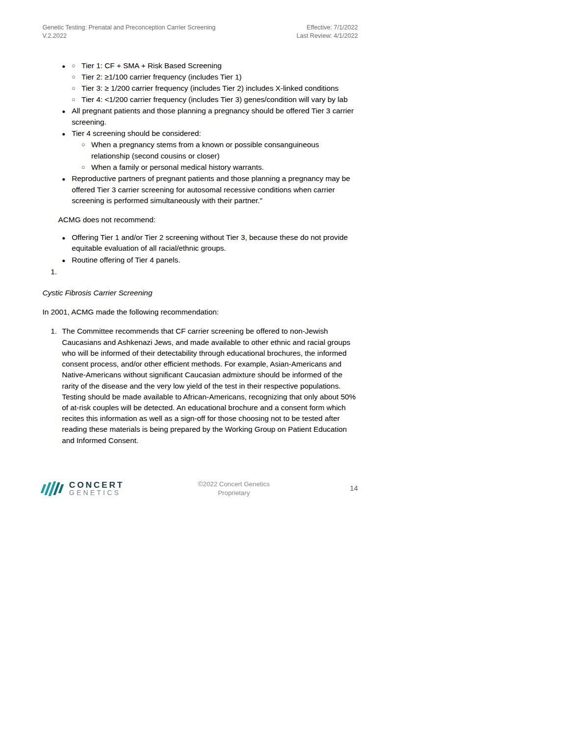Genetic Testing: Prenatal and Preconception Carrier Screening
V.2.2022
Effective: 7/1/2022
Last Review: 4/1/2022
Tier 1: CF + SMA + Risk Based Screening
Tier 2: ≥1/100 carrier frequency (includes Tier 1)
Tier 3: ≥ 1/200 carrier frequency (includes Tier 2) includes X-linked conditions
Tier 4: <1/200 carrier frequency (includes Tier 3) genes/condition will vary by lab
All pregnant patients and those planning a pregnancy should be offered Tier 3 carrier screening.
Tier 4 screening should be considered:
When a pregnancy stems from a known or possible consanguineous relationship (second cousins or closer)
When a family or personal medical history warrants.
Reproductive partners of pregnant patients and those planning a pregnancy may be offered Tier 3 carrier screening for autosomal recessive conditions when carrier screening is performed simultaneously with their partner."
ACMG does not recommend:
Offering Tier 1 and/or Tier 2 screening without Tier 3, because these do not provide equitable evaluation of all racial/ethnic groups.
Routine offering of Tier 4 panels.
1.
Cystic Fibrosis Carrier Screening
In 2001, ACMG made the following recommendation:
The Committee recommends that CF carrier screening be offered to non-Jewish Caucasians and Ashkenazi Jews, and made available to other ethnic and racial groups who will be informed of their detectability through educational brochures, the informed consent process, and/or other efficient methods. For example, Asian-Americans and Native-Americans without significant Caucasian admixture should be informed of the rarity of the disease and the very low yield of the test in their respective populations. Testing should be made available to African-Americans, recognizing that only about 50% of at-risk couples will be detected. An educational brochure and a consent form which recites this information as well as a sign-off for those choosing not to be tested after reading these materials is being prepared by the Working Group on Patient Education and Informed Consent.
CONCERT
GENETICS
©2022 Concert Genetics
Proprietary
14